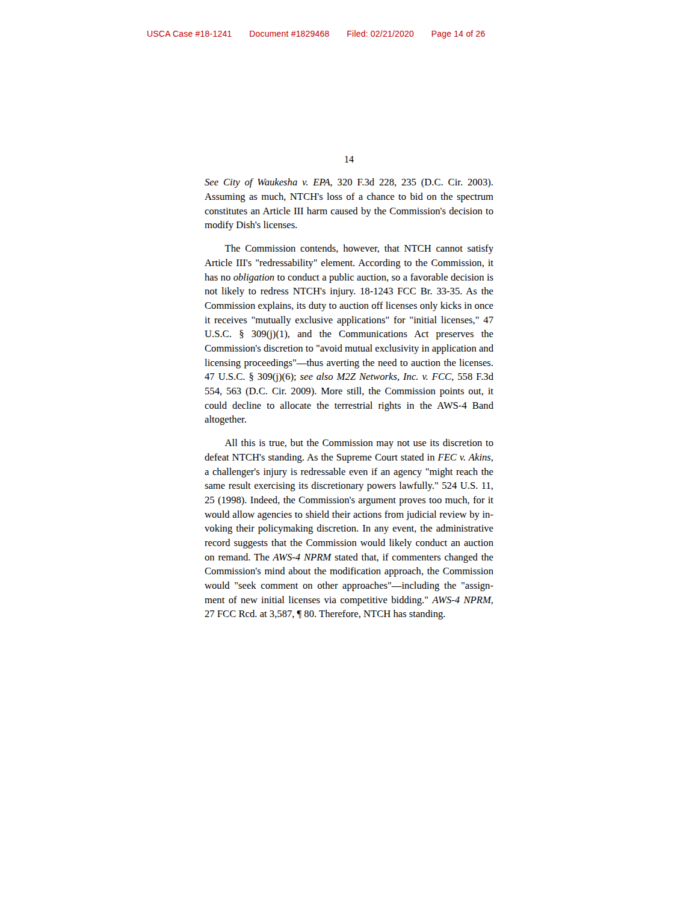USCA Case #18-1241 Document #1829468 Filed: 02/21/2020 Page 14 of 26
14
See City of Waukesha v. EPA, 320 F.3d 228, 235 (D.C. Cir. 2003). Assuming as much, NTCH's loss of a chance to bid on the spectrum constitutes an Article III harm caused by the Commission's decision to modify Dish's licenses.
The Commission contends, however, that NTCH cannot satisfy Article III's "redressability" element. According to the Commission, it has no obligation to conduct a public auction, so a favorable decision is not likely to redress NTCH's injury. 18-1243 FCC Br. 33-35. As the Commission explains, its duty to auction off licenses only kicks in once it receives "mutually exclusive applications" for "initial licenses," 47 U.S.C. § 309(j)(1), and the Communications Act preserves the Commission's discretion to "avoid mutual exclusivity in application and licensing proceedings"—thus averting the need to auction the licenses. 47 U.S.C. § 309(j)(6); see also M2Z Networks, Inc. v. FCC, 558 F.3d 554, 563 (D.C. Cir. 2009). More still, the Commission points out, it could decline to allocate the terrestrial rights in the AWS-4 Band altogether.
All this is true, but the Commission may not use its discretion to defeat NTCH's standing. As the Supreme Court stated in FEC v. Akins, a challenger's injury is redressable even if an agency "might reach the same result exercising its discretionary powers lawfully." 524 U.S. 11, 25 (1998). Indeed, the Commission's argument proves too much, for it would allow agencies to shield their actions from judicial review by invoking their policymaking discretion. In any event, the administrative record suggests that the Commission would likely conduct an auction on remand. The AWS-4 NPRM stated that, if commenters changed the Commission's mind about the modification approach, the Commission would "seek comment on other approaches"—including the "assignment of new initial licenses via competitive bidding." AWS-4 NPRM, 27 FCC Rcd. at 3,587, ¶ 80. Therefore, NTCH has standing.